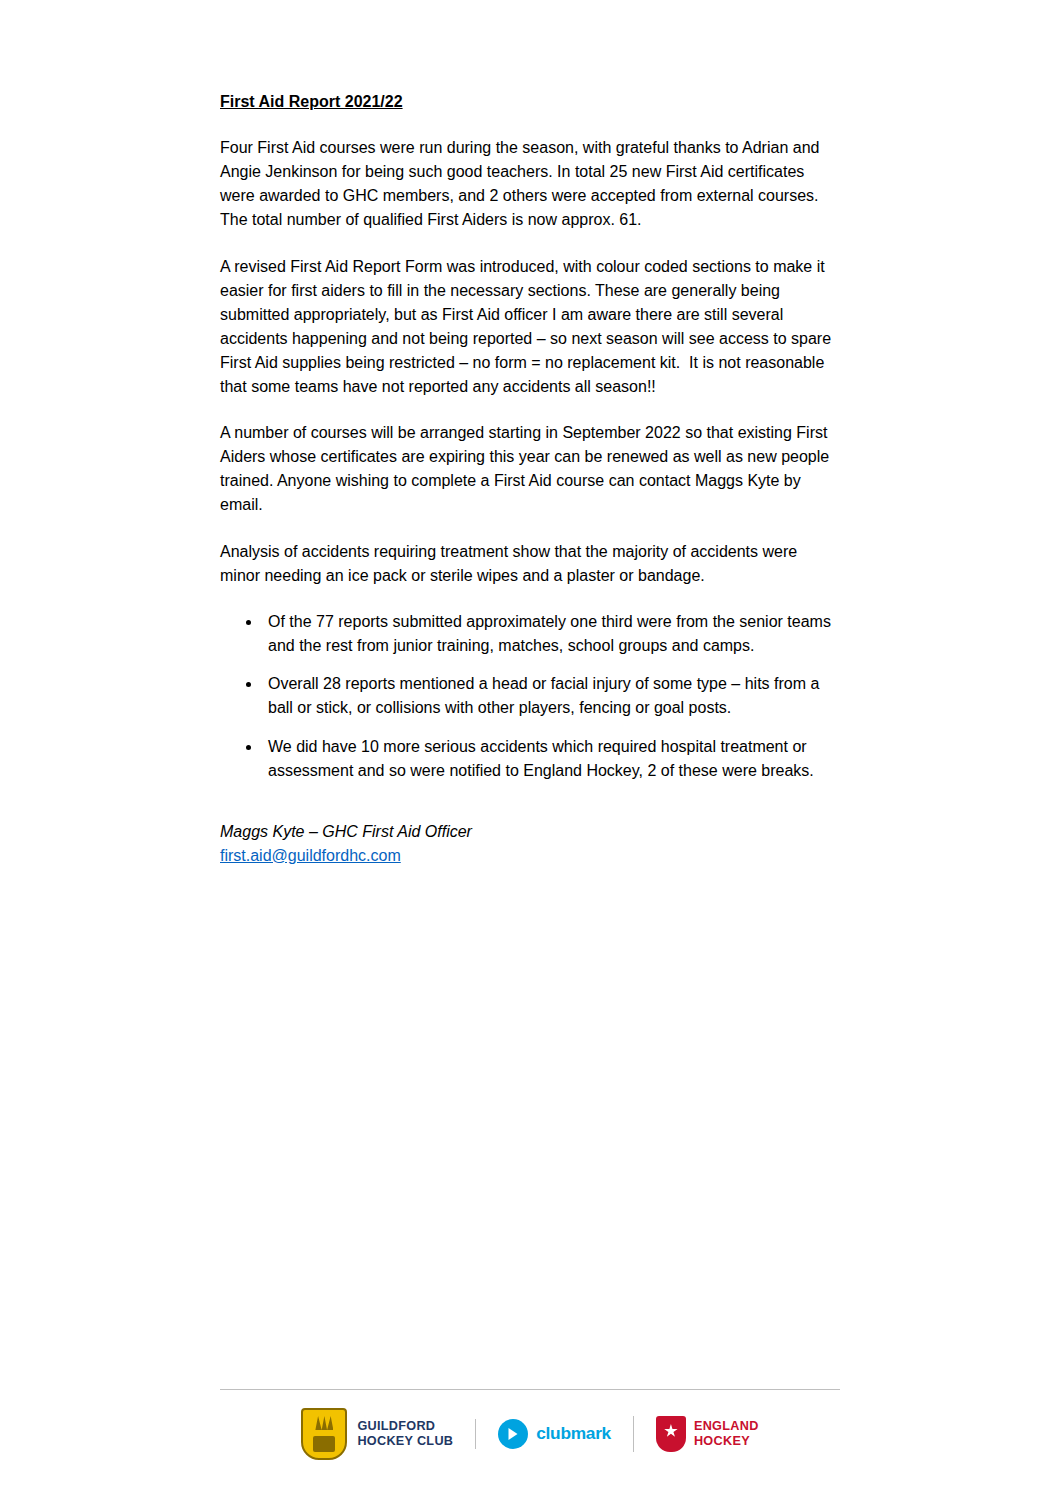First Aid Report 2021/22
Four First Aid courses were run during the season, with grateful thanks to Adrian and Angie Jenkinson for being such good teachers. In total 25 new First Aid certificates were awarded to GHC members, and 2 others were accepted from external courses. The total number of qualified First Aiders is now approx. 61.
A revised First Aid Report Form was introduced, with colour coded sections to make it easier for first aiders to fill in the necessary sections. These are generally being submitted appropriately, but as First Aid officer I am aware there are still several accidents happening and not being reported – so next season will see access to spare First Aid supplies being restricted – no form = no replacement kit. It is not reasonable that some teams have not reported any accidents all season!!
A number of courses will be arranged starting in September 2022 so that existing First Aiders whose certificates are expiring this year can be renewed as well as new people trained. Anyone wishing to complete a First Aid course can contact Maggs Kyte by email.
Analysis of accidents requiring treatment show that the majority of accidents were minor needing an ice pack or sterile wipes and a plaster or bandage.
Of the 77 reports submitted approximately one third were from the senior teams and the rest from junior training, matches, school groups and camps.
Overall 28 reports mentioned a head or facial injury of some type – hits from a ball or stick, or collisions with other players, fencing or goal posts.
We did have 10 more serious accidents which required hospital treatment or assessment and so were notified to England Hockey, 2 of these were breaks.
Maggs Kyte – GHC First Aid Officer
first.aid@guildfordhc.com
GUILDFORD
HOCKEY CLUB
clubmark
ENGLAND
HOCKEY